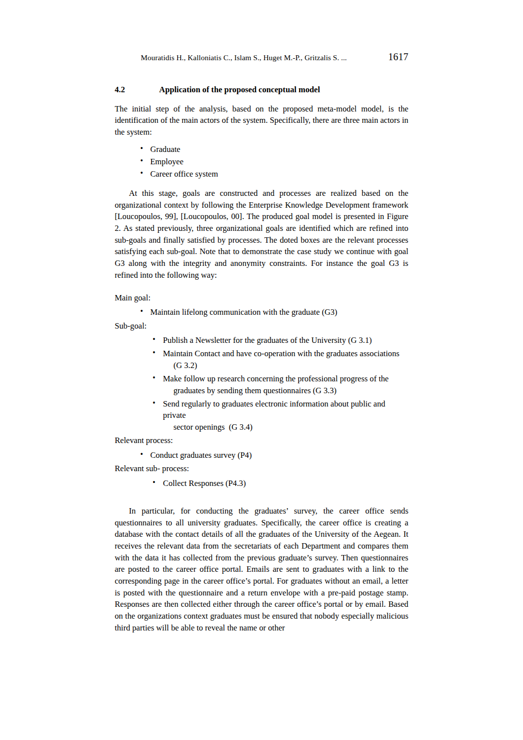Mouratidis H., Kalloniatis C., Islam S., Huget M.-P., Gritzalis S. ...
1617
4.2 Application of the proposed conceptual model
The initial step of the analysis, based on the proposed meta-model model, is the identification of the main actors of the system. Specifically, there are three main actors in the system:
Graduate
Employee
Career office system
At this stage, goals are constructed and processes are realized based on the organizational context by following the Enterprise Knowledge Development framework [Loucopoulos, 99], [Loucopoulos, 00]. The produced goal model is presented in Figure 2. As stated previously, three organizational goals are identified which are refined into sub-goals and finally satisfied by processes. The doted boxes are the relevant processes satisfying each sub-goal. Note that to demonstrate the case study we continue with goal G3 along with the integrity and anonymity constraints. For instance the goal G3 is refined into the following way:
Main goal:
Maintain lifelong communication with the graduate (G3)
Sub-goal:
Publish a Newsletter for the graduates of the University (G 3.1)
Maintain Contact and have co-operation with the graduates associations(G 3.2)
Make follow up research concerning the professional progress of thegraduates by sending them questionnaires (G 3.3)
Send regularly to graduates electronic information about public and privatesector openings (G 3.4)
Relevant process:
Conduct graduates survey (P4)
Relevant sub- process:
Collect Responses (P4.3)
In particular, for conducting the graduates’ survey, the career office sends questionnaires to all university graduates. Specifically, the career office is creating a database with the contact details of all the graduates of the University of the Aegean. It receives the relevant data from the secretariats of each Department and compares them with the data it has collected from the previous graduate’s survey. Then questionnaires are posted to the career office portal. Emails are sent to graduates with a link to the corresponding page in the career office’s portal. For graduates without an email, a letter is posted with the questionnaire and a return envelope with a pre-paid postage stamp. Responses are then collected either through the career office’s portal or by email. Based on the organizations context graduates must be ensured that nobody especially malicious third parties will be able to reveal the name or other